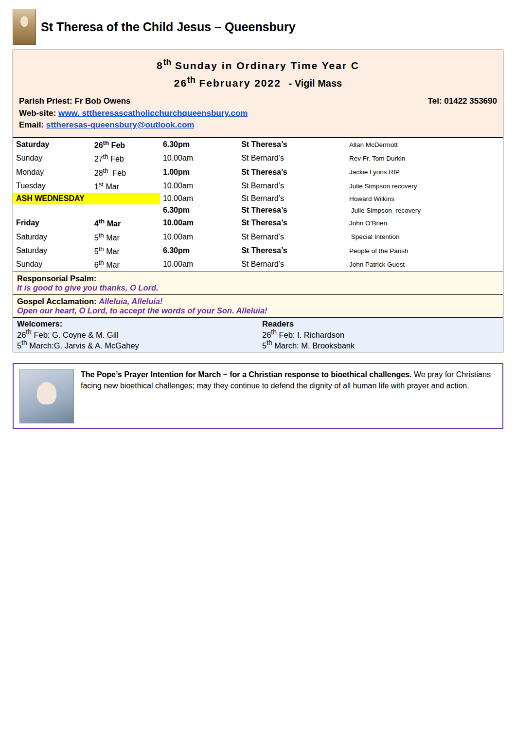St Theresa of the Child Jesus – Queensbury
8th Sunday in Ordinary Time Year C
26th February 2022 - Vigil Mass
Parish Priest: Fr Bob Owens Tel: 01422 353690
Web-site: www. sttheresascatholicchurchqueensbury.com
Email: sttheresas-queensbury@outlook.com
| Saturday | 26 th Feb | 6.30pm | St Theresa’s | Allan McDermott |
| Sunday | 27 th Feb | 10.00am | St Bernard’s | Rev Fr. Tom Durkin |
| Monday | 28 th Feb | 1.00pm | St Theresa’s | Jackie Lyons RIP |
| Tuesday | 1 st Mar | 10.00am | St Bernard’s | Julie Simpson recovery |
| ASH WEDNESDAY | 10.00am | St Bernard’s | Howard Wilkins |
| | | 6.30pm | St Theresa’s | Julie Simpson recovery |
| Friday | 4 th Mar | 10.00am | St Theresa’s | John O’Brien. |
| Saturday | 5 th Mar | 10.00am | St Bernard’s | Special Intention |
| Saturday | 5 th Mar | 6.30pm | St Theresa’s | People of the Parish |
| Sunday | 6 th Mar | 10.00am | St Bernard’s | John Patrick Guest |
Responsorial Psalm:
It is good to give you thanks, O Lord.
Gospel Acclamation: Alleluia, Alleluia!
Open our heart, O Lord, to accept the words of your Son. Alleluia!
| Welcomers: 26 th Feb: G. Coyne & M. Gill 5 th March:G. Jarvis & A. McGahey | Readers 26 th Feb: I. Richardson 5 th March: M. Brooksbank |
The Pope’s Prayer Intention for March – for a Christian response to bioethical challenges. We pray for Christians facing new bioethical challenges; may they continue to defend the dignity of all human life with prayer and action.